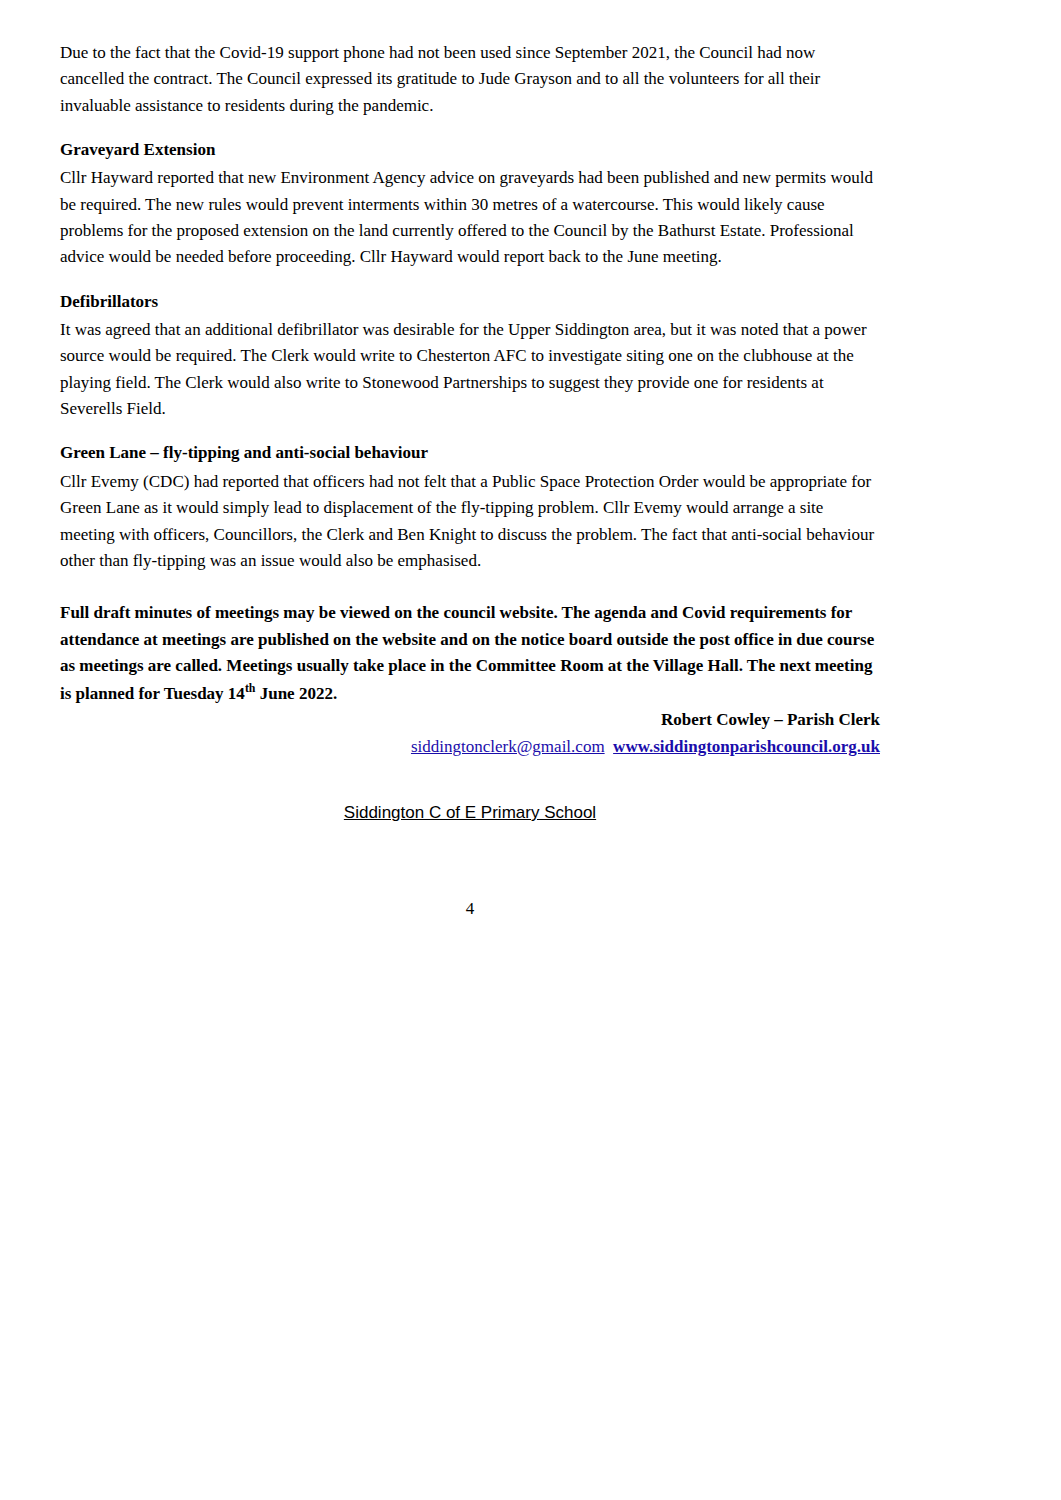Due to the fact that the Covid-19 support phone had not been used since September 2021, the Council had now cancelled the contract. The Council expressed its gratitude to Jude Grayson and to all the volunteers for all their invaluable assistance to residents during the pandemic.
Graveyard Extension
Cllr Hayward reported that new Environment Agency advice on graveyards had been published and new permits would be required. The new rules would prevent interments within 30 metres of a watercourse. This would likely cause problems for the proposed extension on the land currently offered to the Council by the Bathurst Estate. Professional advice would be needed before proceeding. Cllr Hayward would report back to the June meeting.
Defibrillators
It was agreed that an additional defibrillator was desirable for the Upper Siddington area, but it was noted that a power source would be required. The Clerk would write to Chesterton AFC to investigate siting one on the clubhouse at the playing field. The Clerk would also write to Stonewood Partnerships to suggest they provide one for residents at Severells Field.
Green Lane – fly-tipping and anti-social behaviour
Cllr Evemy (CDC) had reported that officers had not felt that a Public Space Protection Order would be appropriate for Green Lane as it would simply lead to displacement of the fly-tipping problem. Cllr Evemy would arrange a site meeting with officers, Councillors, the Clerk and Ben Knight to discuss the problem. The fact that anti-social behaviour other than fly-tipping was an issue would also be emphasised.
Full draft minutes of meetings may be viewed on the council website. The agenda and Covid requirements for attendance at meetings are published on the website and on the notice board outside the post office in due course as meetings are called. Meetings usually take place in the Committee Room at the Village Hall. The next meeting is planned for Tuesday 14th June 2022.
Robert Cowley – Parish Clerk
siddingtonclerk@gmail.com www.siddingtonparishcouncil.org.uk
Siddington C of E Primary School
4